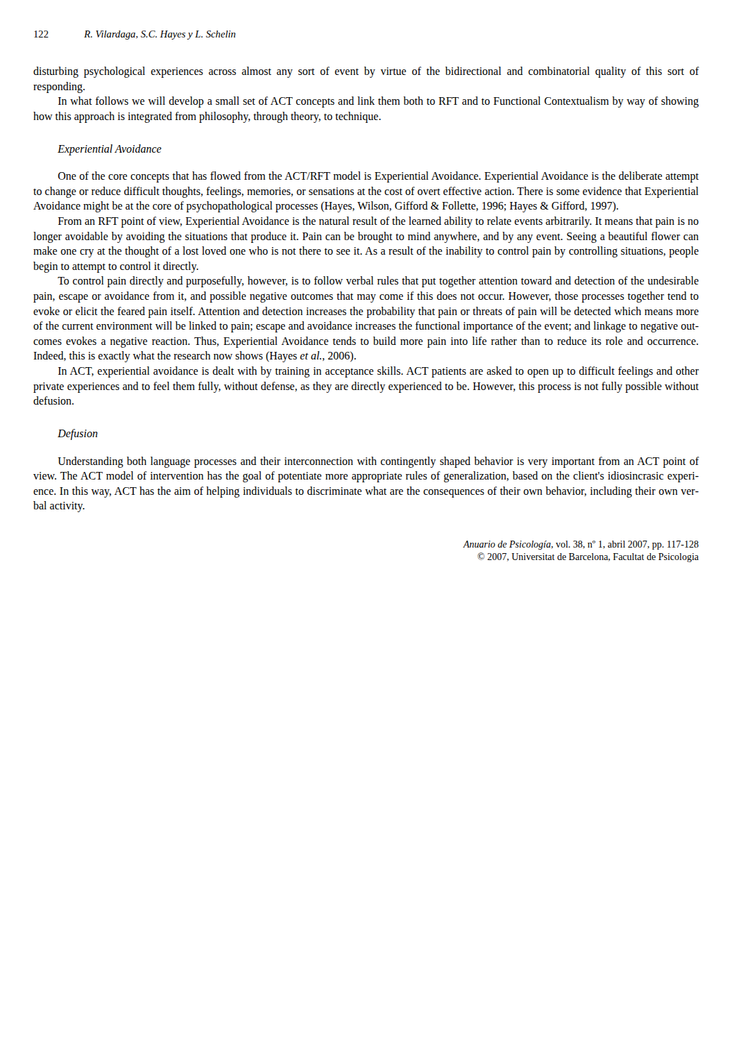122 R. Vilardaga, S.C. Hayes y L. Schelin
disturbing psychological experiences across almost any sort of event by virtue of the bidirectional and combinatorial quality of this sort of responding.
In what follows we will develop a small set of ACT concepts and link them both to RFT and to Functional Contextualism by way of showing how this approach is integrated from philosophy, through theory, to technique.
Experiential Avoidance
One of the core concepts that has flowed from the ACT/RFT model is Experiential Avoidance. Experiential Avoidance is the deliberate attempt to change or reduce difficult thoughts, feelings, memories, or sensations at the cost of overt effective action. There is some evidence that Experiential Avoidance might be at the core of psychopathological processes (Hayes, Wilson, Gifford & Follette, 1996; Hayes & Gifford, 1997).
From an RFT point of view, Experiential Avoidance is the natural result of the learned ability to relate events arbitrarily. It means that pain is no longer avoidable by avoiding the situations that produce it. Pain can be brought to mind anywhere, and by any event. Seeing a beautiful flower can make one cry at the thought of a lost loved one who is not there to see it. As a result of the inability to control pain by controlling situations, people begin to attempt to control it directly.
To control pain directly and purposefully, however, is to follow verbal rules that put together attention toward and detection of the undesirable pain, escape or avoidance from it, and possible negative outcomes that may come if this does not occur. However, those processes together tend to evoke or elicit the feared pain itself. Attention and detection increases the probability that pain or threats of pain will be detected which means more of the current environment will be linked to pain; escape and avoidance increases the functional importance of the event; and linkage to negative outcomes evokes a negative reaction. Thus, Experiential Avoidance tends to build more pain into life rather than to reduce its role and occurrence. Indeed, this is exactly what the research now shows (Hayes et al., 2006).
In ACT, experiential avoidance is dealt with by training in acceptance skills. ACT patients are asked to open up to difficult feelings and other private experiences and to feel them fully, without defense, as they are directly experienced to be. However, this process is not fully possible without defusion.
Defusion
Understanding both language processes and their interconnection with contingently shaped behavior is very important from an ACT point of view. The ACT model of intervention has the goal of potentiate more appropriate rules of generalization, based on the client's idiosincrasic experience. In this way, ACT has the aim of helping individuals to discriminate what are the consequences of their own behavior, including their own verbal activity.
Anuario de Psicología, vol. 38, nº 1, abril 2007, pp. 117-128
© 2007, Universitat de Barcelona, Facultat de Psicologia